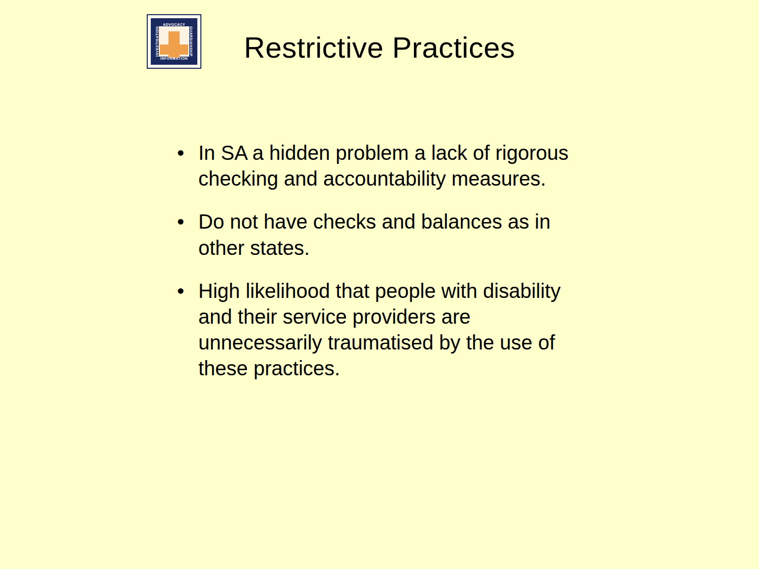ADVOCACY INFORMATION INVESTIGATION GUARDIANSHIP
Restrictive Practices
In SA a hidden problem a lack of rigorous checking and accountability measures.
Do not have checks and balances as in other states.
High likelihood that people with disability and their service providers are unnecessarily traumatised by the use of these practices.